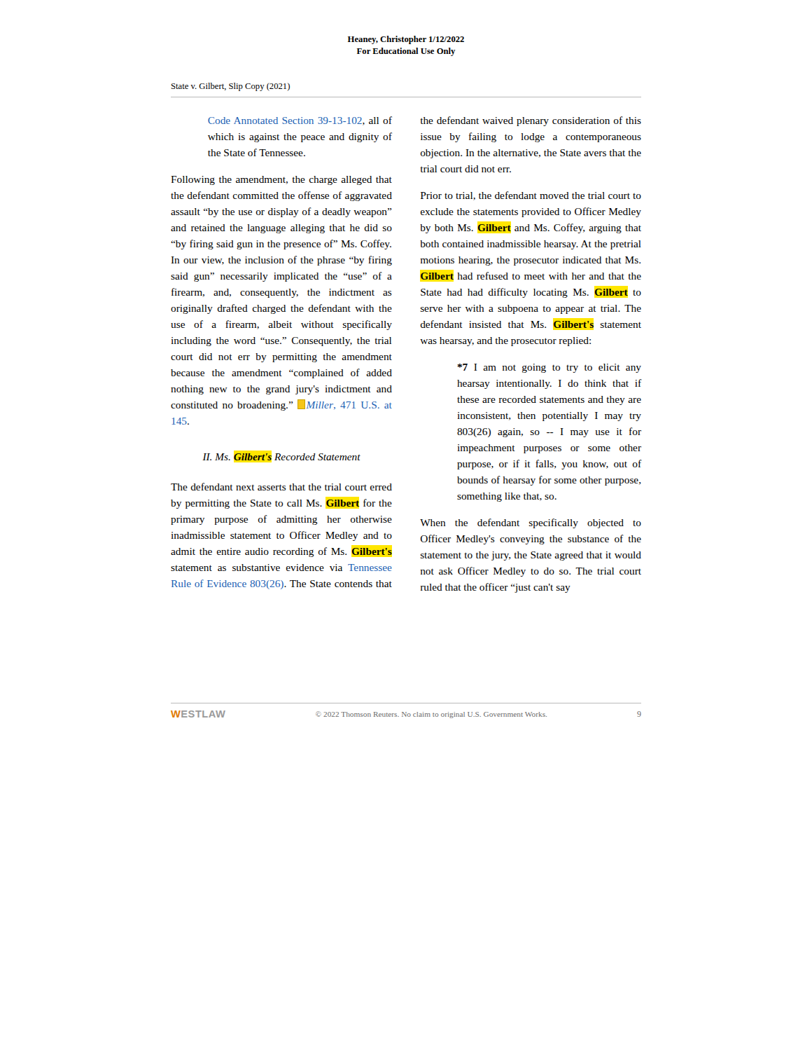Heaney, Christopher 1/12/2022
For Educational Use Only
State v. Gilbert, Slip Copy (2021)
Code Annotated Section 39-13-102, all of which is against the peace and dignity of the State of Tennessee.
Following the amendment, the charge alleged that the defendant committed the offense of aggravated assault “by the use or display of a deadly weapon” and retained the language alleging that he did so “by firing said gun in the presence of” Ms. Coffey. In our view, the inclusion of the phrase “by firing said gun” necessarily implicated the “use” of a firearm, and, consequently, the indictment as originally drafted charged the defendant with the use of a firearm, albeit without specifically including the word “use.” Consequently, the trial court did not err by permitting the amendment because the amendment “complained of added nothing new to the grand jury's indictment and constituted no broadening.” Miller, 471 U.S. at 145.
II. Ms. Gilbert's Recorded Statement
The defendant next asserts that the trial court erred by permitting the State to call Ms. Gilbert for the primary purpose of admitting her otherwise inadmissible statement to Officer Medley and to admit the entire audio recording of Ms. Gilbert's statement as substantive evidence via Tennessee Rule of Evidence 803(26). The State contends that the defendant waived plenary consideration of this issue by failing to lodge a contemporaneous objection. In the alternative, the State avers that the trial court did not err.
Prior to trial, the defendant moved the trial court to exclude the statements provided to Officer Medley by both Ms. Gilbert and Ms. Coffey, arguing that both contained inadmissible hearsay. At the pretrial motions hearing, the prosecutor indicated that Ms. Gilbert had refused to meet with her and that the State had had difficulty locating Ms. Gilbert to serve her with a subpoena to appear at trial. The defendant insisted that Ms. Gilbert's statement was hearsay, and the prosecutor replied:
*7 I am not going to try to elicit any hearsay intentionally. I do think that if these are recorded statements and they are inconsistent, then potentially I may try 803(26) again, so -- I may use it for impeachment purposes or some other purpose, or if it falls, you know, out of bounds of hearsay for some other purpose, something like that, so.
When the defendant specifically objected to Officer Medley's conveying the substance of the statement to the jury, the State agreed that it would not ask Officer Medley to do so. The trial court ruled that the officer “just can't say
WESTLAW © 2022 Thomson Reuters. No claim to original U.S. Government Works. 9